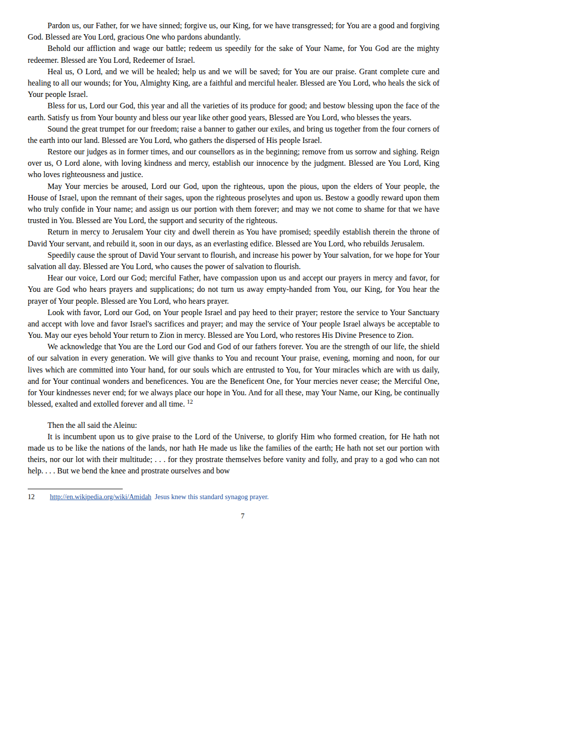Pardon us, our Father, for we have sinned; forgive us, our King, for we have transgressed; for You are a good and forgiving God. Blessed are You Lord, gracious One who pardons abundantly.
Behold our affliction and wage our battle; redeem us speedily for the sake of Your Name, for You God are the mighty redeemer. Blessed are You Lord, Redeemer of Israel.
Heal us, O Lord, and we will be healed; help us and we will be saved; for You are our praise. Grant complete cure and healing to all our wounds; for You, Almighty King, are a faithful and merciful healer. Blessed are You Lord, who heals the sick of Your people Israel.
Bless for us, Lord our God, this year and all the varieties of its produce for good; and bestow blessing upon the face of the earth. Satisfy us from Your bounty and bless our year like other good years, Blessed are You Lord, who blesses the years.
Sound the great trumpet for our freedom; raise a banner to gather our exiles, and bring us together from the four corners of the earth into our land. Blessed are You Lord, who gathers the dispersed of His people Israel.
Restore our judges as in former times, and our counsellors as in the beginning; remove from us sorrow and sighing. Reign over us, O Lord alone, with loving kindness and mercy, establish our innocence by the judgment. Blessed are You Lord, King who loves righteousness and justice.
May Your mercies be aroused, Lord our God, upon the righteous, upon the pious, upon the elders of Your people, the House of Israel, upon the remnant of their sages, upon the righteous proselytes and upon us. Bestow a goodly reward upon them who truly confide in Your name; and assign us our portion with them forever; and may we not come to shame for that we have trusted in You. Blessed are You Lord, the support and security of the righteous.
Return in mercy to Jerusalem Your city and dwell therein as You have promised; speedily establish therein the throne of David Your servant, and rebuild it, soon in our days, as an everlasting edifice. Blessed are You Lord, who rebuilds Jerusalem.
Speedily cause the sprout of David Your servant to flourish, and increase his power by Your salvation, for we hope for Your salvation all day. Blessed are You Lord, who causes the power of salvation to flourish.
Hear our voice, Lord our God; merciful Father, have compassion upon us and accept our prayers in mercy and favor, for You are God who hears prayers and supplications; do not turn us away empty-handed from You, our King, for You hear the prayer of Your people. Blessed are You Lord, who hears prayer.
Look with favor, Lord our God, on Your people Israel and pay heed to their prayer; restore the service to Your Sanctuary and accept with love and favor Israel's sacrifices and prayer; and may the service of Your people Israel always be acceptable to You. May our eyes behold Your return to Zion in mercy. Blessed are You Lord, who restores His Divine Presence to Zion.
We acknowledge that You are the Lord our God and God of our fathers forever. You are the strength of our life, the shield of our salvation in every generation. We will give thanks to You and recount Your praise, evening, morning and noon, for our lives which are committed into Your hand, for our souls which are entrusted to You, for Your miracles which are with us daily, and for Your continual wonders and beneficences. You are the Beneficent One, for Your mercies never cease; the Merciful One, for Your kindnesses never end; for we always place our hope in You. And for all these, may Your Name, our King, be continually blessed, exalted and extolled forever and all time. 12
Then the all said the Aleinu:
It is incumbent upon us to give praise to the Lord of the Universe, to glorify Him who formed creation, for He hath not made us to be like the nations of the lands, nor hath He made us like the families of the earth; He hath not set our portion with theirs, nor our lot with their multitude; . . . for they prostrate themselves before vanity and folly, and pray to a god who can not help. . . . But we bend the knee and prostrate ourselves and bow
12 http://en.wikipedia.org/wiki/Amidah Jesus knew this standard synagog prayer.
7